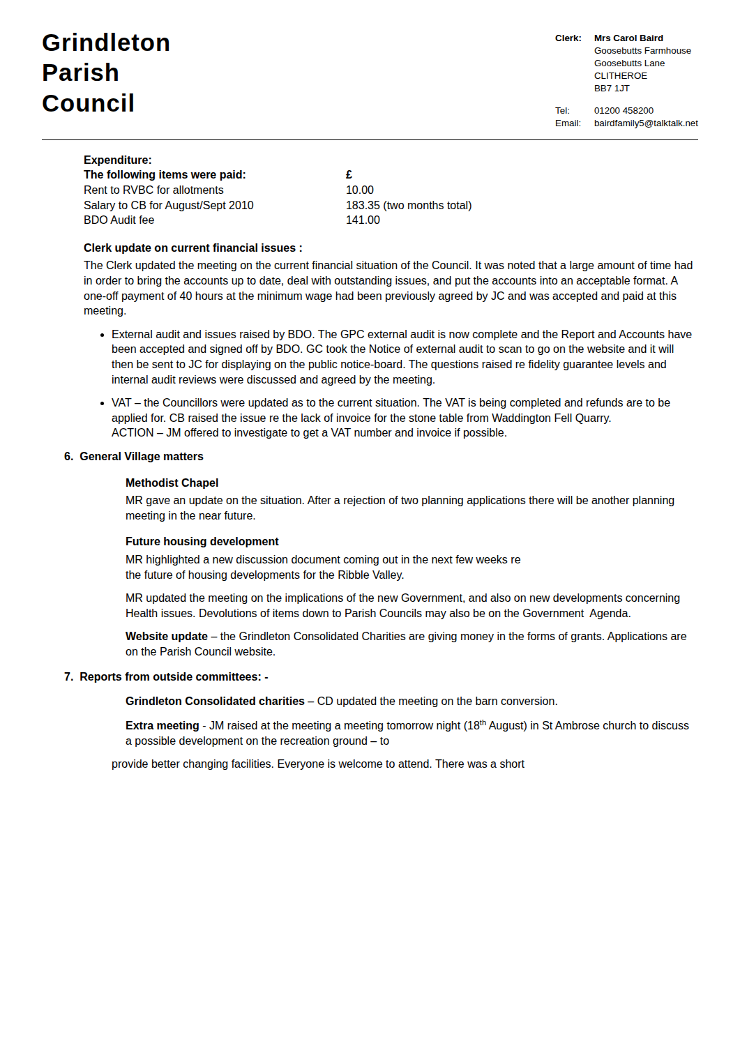Grindleton
Parish
Council
| Clerk: | Mrs Carol Baird |
| | Goosebutts Farmhouse |
| | Goosebutts Lane |
| | CLITHEROE |
| | BB7 1JT |
| Tel: | 01200 458200 |
| Email: | bairdfamily5@talktalk.net |
| Expenditure: | |
| The following items were paid: | £ |
| Rent to RVBC for allotments | 10.00 |
| Salary to CB for August/Sept 2010 | 183.35 (two months total) |
| BDO Audit fee | 141.00 |
Clerk update on current financial issues :
The Clerk updated the meeting on the current financial situation of the Council. It was noted that a large amount of time had in order to bring the accounts up to date, deal with outstanding issues, and put the accounts into an acceptable format. A one-off payment of 40 hours at the minimum wage had been previously agreed by JC and was accepted and paid at this meeting.
External audit and issues raised by BDO. The GPC external audit is now complete and the Report and Accounts have been accepted and signed off by BDO. GC took the Notice of external audit to scan to go on the website and it will then be sent to JC for displaying on the public notice-board. The questions raised re fidelity guarantee levels and internal audit reviews were discussed and agreed by the meeting.
VAT – the Councillors were updated as to the current situation. The VAT is being completed and refunds are to be applied for. CB raised the issue re the lack of invoice for the stone table from Waddington Fell Quarry.
ACTION – JM offered to investigate to get a VAT number and invoice if possible.
6. General Village matters
Methodist Chapel
MR gave an update on the situation. After a rejection of two planning applications there will be another planning meeting in the near future.
Future housing development
MR highlighted a new discussion document coming out in the next few weeks re
the future of housing developments for the Ribble Valley.
MR updated the meeting on the implications of the new Government, and also on new developments concerning Health issues. Devolutions of items down to Parish Councils may also be on the Government Agenda.
Website update – the Grindleton Consolidated Charities are giving money in the forms of grants. Applications are on the Parish Council website.
7. Reports from outside committees: -
Grindleton Consolidated charities – CD updated the meeting on the barn conversion.
Extra meeting - JM raised at the meeting a meeting tomorrow night (18th August) in St Ambrose church to discuss a possible development on the recreation ground – to
provide better changing facilities. Everyone is welcome to attend. There was a short